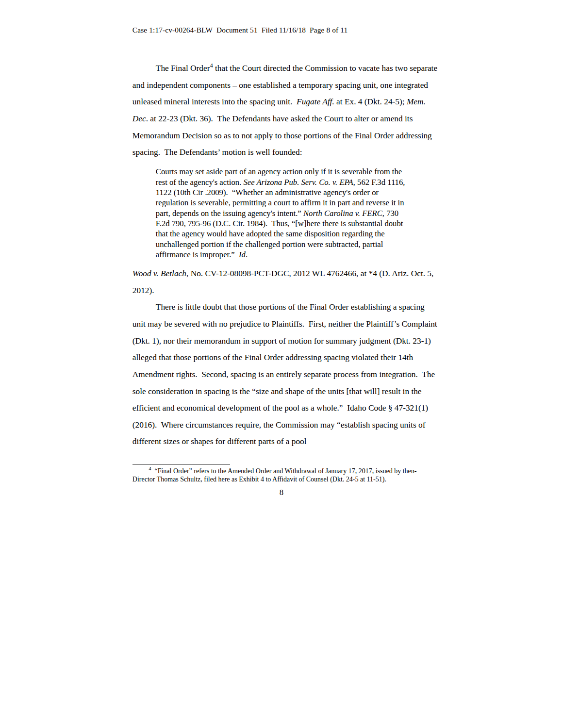Case 1:17-cv-00264-BLW Document 51 Filed 11/16/18 Page 8 of 11
The Final Order4 that the Court directed the Commission to vacate has two separate and independent components – one established a temporary spacing unit, one integrated unleased mineral interests into the spacing unit. Fugate Aff. at Ex. 4 (Dkt. 24-5); Mem. Dec. at 22-23 (Dkt. 36). The Defendants have asked the Court to alter or amend its Memorandum Decision so as to not apply to those portions of the Final Order addressing spacing. The Defendants’ motion is well founded:
Courts may set aside part of an agency action only if it is severable from the rest of the agency's action. See Arizona Pub. Serv. Co. v. EPA, 562 F.3d 1116, 1122 (10th Cir .2009). “Whether an administrative agency's order or regulation is severable, permitting a court to affirm it in part and reverse it in part, depends on the issuing agency's intent.” North Carolina v. FERC, 730 F.2d 790, 795-96 (D.C. Cir. 1984). Thus, “[w]here there is substantial doubt that the agency would have adopted the same disposition regarding the unchallenged portion if the challenged portion were subtracted, partial affirmance is improper.” Id.
Wood v. Betlach, No. CV-12-08098-PCT-DGC, 2012 WL 4762466, at *4 (D. Ariz. Oct. 5, 2012).
There is little doubt that those portions of the Final Order establishing a spacing unit may be severed with no prejudice to Plaintiffs. First, neither the Plaintiff’s Complaint (Dkt. 1), nor their memorandum in support of motion for summary judgment (Dkt. 23-1) alleged that those portions of the Final Order addressing spacing violated their 14th Amendment rights. Second, spacing is an entirely separate process from integration. The sole consideration in spacing is the “size and shape of the units [that will] result in the efficient and economical development of the pool as a whole.” Idaho Code § 47-321(1) (2016). Where circumstances require, the Commission may “establish spacing units of different sizes or shapes for different parts of a pool
4 “Final Order” refers to the Amended Order and Withdrawal of January 17, 2017, issued by then-Director Thomas Schultz, filed here as Exhibit 4 to Affidavit of Counsel (Dkt. 24-5 at 11-51).
8